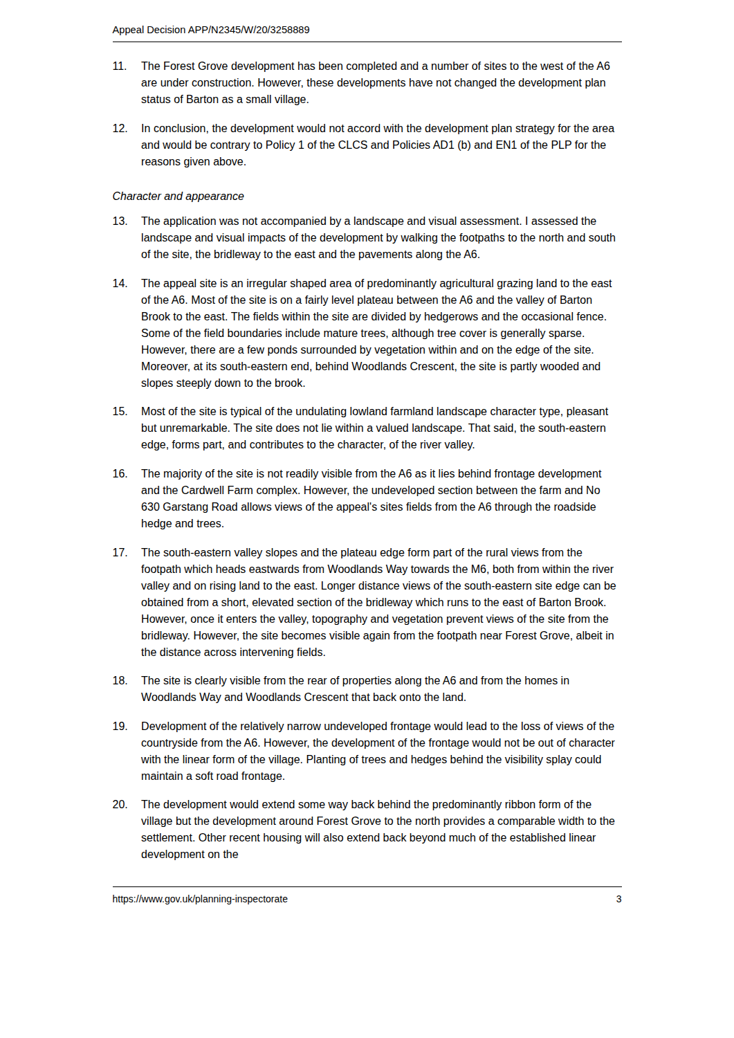Appeal Decision APP/N2345/W/20/3258889
11. The Forest Grove development has been completed and a number of sites to the west of the A6 are under construction. However, these developments have not changed the development plan status of Barton as a small village.
12. In conclusion, the development would not accord with the development plan strategy for the area and would be contrary to Policy 1 of the CLCS and Policies AD1 (b) and EN1 of the PLP for the reasons given above.
Character and appearance
13. The application was not accompanied by a landscape and visual assessment. I assessed the landscape and visual impacts of the development by walking the footpaths to the north and south of the site, the bridleway to the east and the pavements along the A6.
14. The appeal site is an irregular shaped area of predominantly agricultural grazing land to the east of the A6. Most of the site is on a fairly level plateau between the A6 and the valley of Barton Brook to the east. The fields within the site are divided by hedgerows and the occasional fence. Some of the field boundaries include mature trees, although tree cover is generally sparse. However, there are a few ponds surrounded by vegetation within and on the edge of the site. Moreover, at its south-eastern end, behind Woodlands Crescent, the site is partly wooded and slopes steeply down to the brook.
15. Most of the site is typical of the undulating lowland farmland landscape character type, pleasant but unremarkable. The site does not lie within a valued landscape. That said, the south-eastern edge, forms part, and contributes to the character, of the river valley.
16. The majority of the site is not readily visible from the A6 as it lies behind frontage development and the Cardwell Farm complex. However, the undeveloped section between the farm and No 630 Garstang Road allows views of the appeal's sites fields from the A6 through the roadside hedge and trees.
17. The south-eastern valley slopes and the plateau edge form part of the rural views from the footpath which heads eastwards from Woodlands Way towards the M6, both from within the river valley and on rising land to the east. Longer distance views of the south-eastern site edge can be obtained from a short, elevated section of the bridleway which runs to the east of Barton Brook. However, once it enters the valley, topography and vegetation prevent views of the site from the bridleway. However, the site becomes visible again from the footpath near Forest Grove, albeit in the distance across intervening fields.
18. The site is clearly visible from the rear of properties along the A6 and from the homes in Woodlands Way and Woodlands Crescent that back onto the land.
19. Development of the relatively narrow undeveloped frontage would lead to the loss of views of the countryside from the A6. However, the development of the frontage would not be out of character with the linear form of the village. Planting of trees and hedges behind the visibility splay could maintain a soft road frontage.
20. The development would extend some way back behind the predominantly ribbon form of the village but the development around Forest Grove to the north provides a comparable width to the settlement. Other recent housing will also extend back beyond much of the established linear development on the
https://www.gov.uk/planning-inspectorate 3